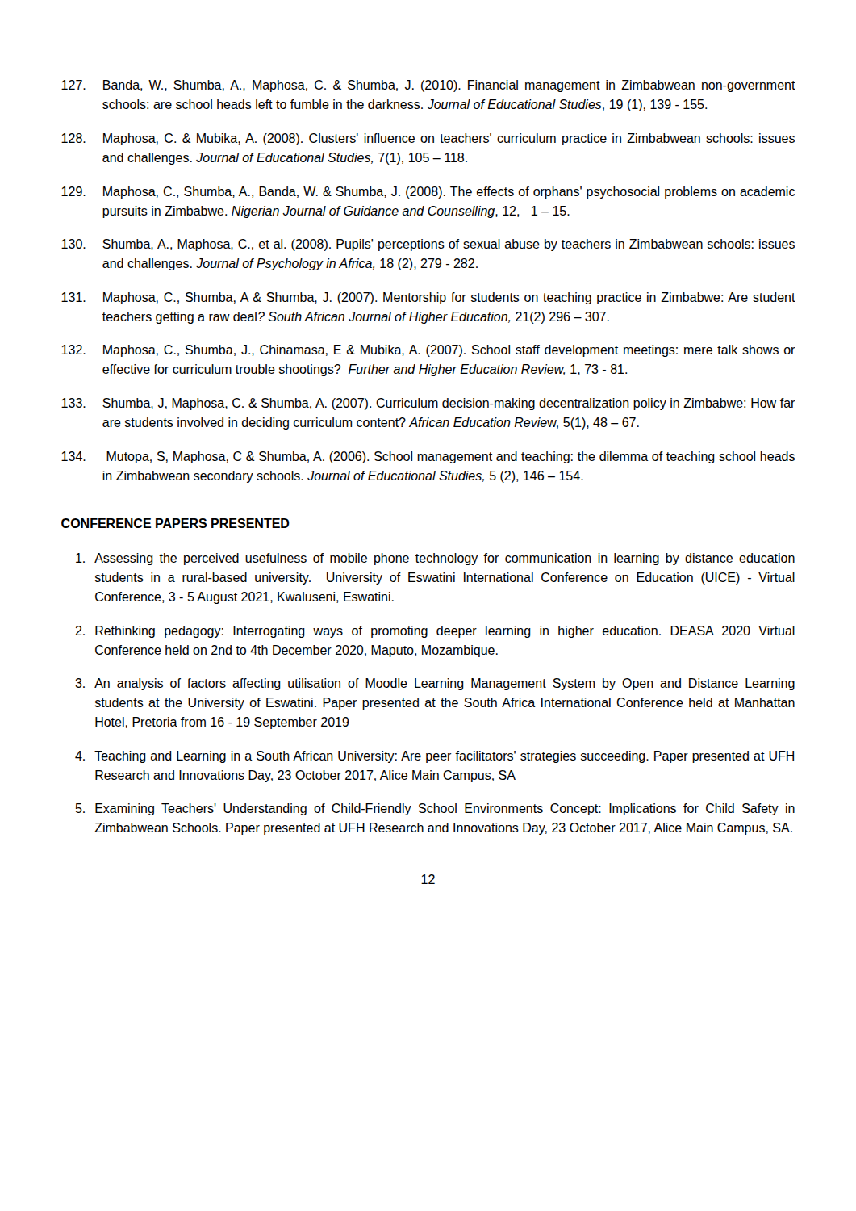127. Banda, W., Shumba, A., Maphosa, C. & Shumba, J. (2010). Financial management in Zimbabwean non-government schools: are school heads left to fumble in the darkness. Journal of Educational Studies, 19 (1), 139 - 155.
128. Maphosa, C. & Mubika, A. (2008). Clusters' influence on teachers' curriculum practice in Zimbabwean schools: issues and challenges. Journal of Educational Studies, 7(1), 105 – 118.
129. Maphosa, C., Shumba, A., Banda, W. & Shumba, J. (2008). The effects of orphans' psychosocial problems on academic pursuits in Zimbabwe. Nigerian Journal of Guidance and Counselling, 12, 1 – 15.
130. Shumba, A., Maphosa, C., et al. (2008). Pupils' perceptions of sexual abuse by teachers in Zimbabwean schools: issues and challenges. Journal of Psychology in Africa, 18 (2), 279 - 282.
131. Maphosa, C., Shumba, A & Shumba, J. (2007). Mentorship for students on teaching practice in Zimbabwe: Are student teachers getting a raw deal? South African Journal of Higher Education, 21(2) 296 – 307.
132. Maphosa, C., Shumba, J., Chinamasa, E & Mubika, A. (2007). School staff development meetings: mere talk shows or effective for curriculum trouble shootings? Further and Higher Education Review, 1, 73 - 81.
133. Shumba, J, Maphosa, C. & Shumba, A. (2007). Curriculum decision-making decentralization policy in Zimbabwe: How far are students involved in deciding curriculum content? African Education Review, 5(1), 48 – 67.
134. Mutopa, S, Maphosa, C & Shumba, A. (2006). School management and teaching: the dilemma of teaching school heads in Zimbabwean secondary schools. Journal of Educational Studies, 5 (2), 146 – 154.
CONFERENCE PAPERS PRESENTED
Assessing the perceived usefulness of mobile phone technology for communication in learning by distance education students in a rural-based university. University of Eswatini International Conference on Education (UICE) - Virtual Conference, 3 - 5 August 2021, Kwaluseni, Eswatini.
Rethinking pedagogy: Interrogating ways of promoting deeper learning in higher education. DEASA 2020 Virtual Conference held on 2nd to 4th December 2020, Maputo, Mozambique.
An analysis of factors affecting utilisation of Moodle Learning Management System by Open and Distance Learning students at the University of Eswatini. Paper presented at the South Africa International Conference held at Manhattan Hotel, Pretoria from 16 - 19 September 2019
Teaching and Learning in a South African University: Are peer facilitators' strategies succeeding. Paper presented at UFH Research and Innovations Day, 23 October 2017, Alice Main Campus, SA
Examining Teachers' Understanding of Child-Friendly School Environments Concept: Implications for Child Safety in Zimbabwean Schools. Paper presented at UFH Research and Innovations Day, 23 October 2017, Alice Main Campus, SA.
12